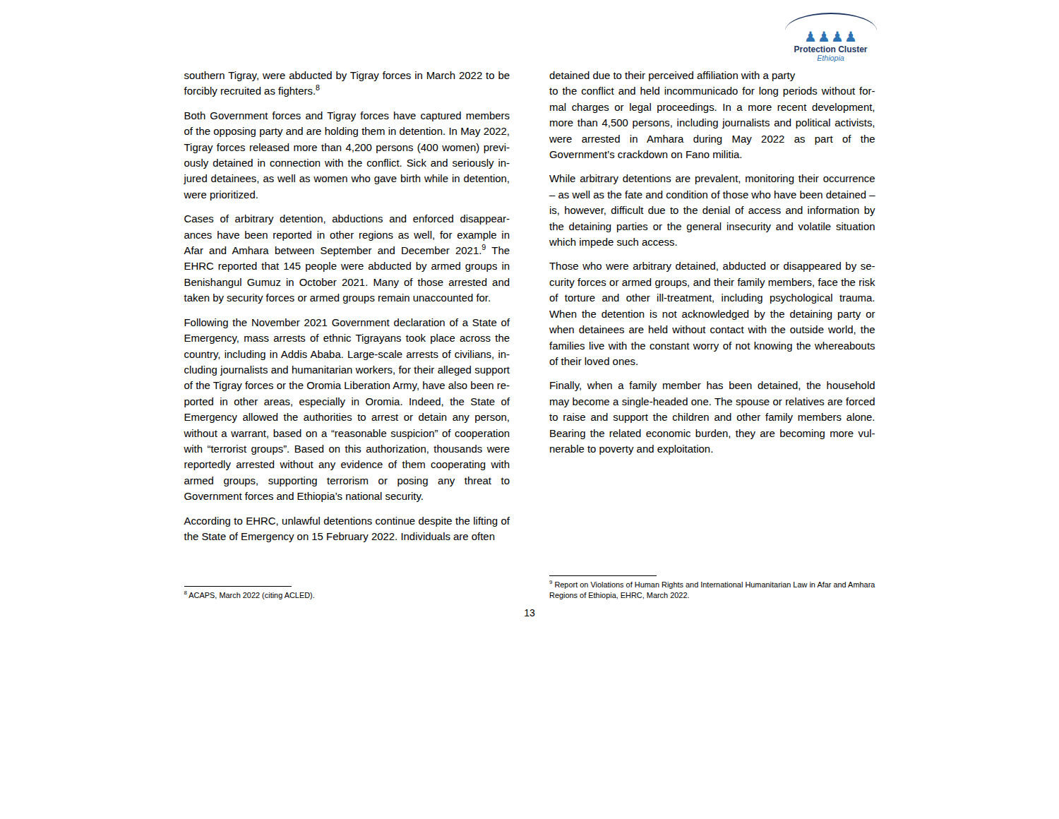♟♟♟♟ Protection Cluster Ethiopia
southern Tigray, were abducted by Tigray forces in March 2022 to be forcibly recruited as fighters.8
Both Government forces and Tigray forces have captured members of the opposing party and are holding them in detention. In May 2022, Tigray forces released more than 4,200 persons (400 women) previously detained in connection with the conflict. Sick and seriously injured detainees, as well as women who gave birth while in detention, were prioritized.
Cases of arbitrary detention, abductions and enforced disappearances have been reported in other regions as well, for example in Afar and Amhara between September and December 2021.9 The EHRC reported that 145 people were abducted by armed groups in Benishangul Gumuz in October 2021. Many of those arrested and taken by security forces or armed groups remain unaccounted for.
Following the November 2021 Government declaration of a State of Emergency, mass arrests of ethnic Tigrayans took place across the country, including in Addis Ababa. Large-scale arrests of civilians, including journalists and humanitarian workers, for their alleged support of the Tigray forces or the Oromia Liberation Army, have also been reported in other areas, especially in Oromia. Indeed, the State of Emergency allowed the authorities to arrest or detain any person, without a warrant, based on a “reasonable suspicion” of cooperation with “terrorist groups”. Based on this authorization, thousands were reportedly arrested without any evidence of them cooperating with armed groups, supporting terrorism or posing any threat to Government forces and Ethiopia’s national security.
According to EHRC, unlawful detentions continue despite the lifting of the State of Emergency on 15 February 2022. Individuals are often
8 ACAPS, March 2022 (citing ACLED).
detained due to their perceived affiliation with a party
to the conflict and held incommunicado for long periods without formal charges or legal proceedings. In a more recent development, more than 4,500 persons, including journalists and political activists, were arrested in Amhara during May 2022 as part of the Government’s crackdown on Fano militia.
While arbitrary detentions are prevalent, monitoring their occurrence – as well as the fate and condition of those who have been detained – is, however, difficult due to the denial of access and information by the detaining parties or the general insecurity and volatile situation which impede such access.
Those who were arbitrary detained, abducted or disappeared by security forces or armed groups, and their family members, face the risk of torture and other ill-treatment, including psychological trauma. When the detention is not acknowledged by the detaining party or when detainees are held without contact with the outside world, the families live with the constant worry of not knowing the whereabouts of their loved ones.
Finally, when a family member has been detained, the household may become a single-headed one. The spouse or relatives are forced to raise and support the children and other family members alone. Bearing the related economic burden, they are becoming more vulnerable to poverty and exploitation.
9 Report on Violations of Human Rights and International Humanitarian Law in Afar and Amhara Regions of Ethiopia, EHRC, March 2022.
13